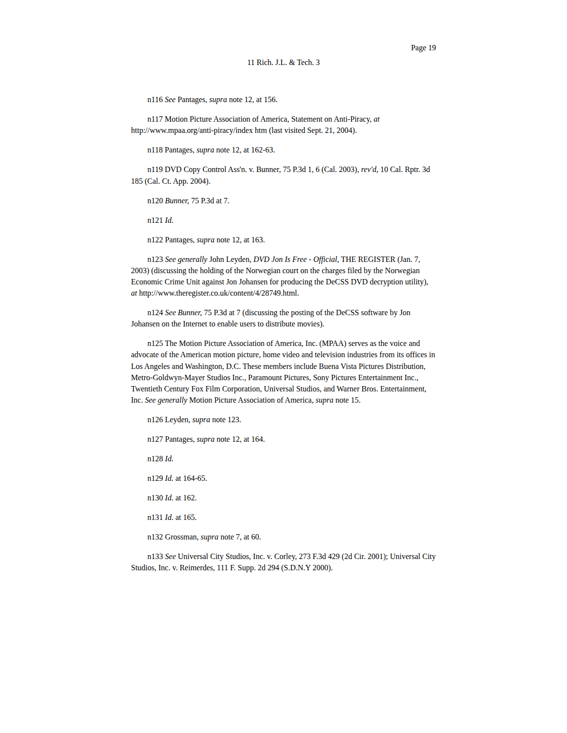Page 19
11 Rich. J.L. & Tech. 3
n116 See Pantages, supra note 12, at 156.
n117 Motion Picture Association of America, Statement on Anti-Piracy, at http://www.mpaa.org/anti-piracy/index htm (last visited Sept. 21, 2004).
n118 Pantages, supra note 12, at 162-63.
n119 DVD Copy Control Ass'n. v. Bunner, 75 P.3d 1, 6 (Cal. 2003), rev'd, 10 Cal. Rptr. 3d 185 (Cal. Ct. App. 2004).
n120 Bunner, 75 P.3d at 7.
n121 Id.
n122 Pantages, supra note 12, at 163.
n123 See generally John Leyden, DVD Jon Is Free - Official, THE REGISTER (Jan. 7, 2003) (discussing the holding of the Norwegian court on the charges filed by the Norwegian Economic Crime Unit against Jon Johansen for producing the DeCSS DVD decryption utility), at http://www.theregister.co.uk/content/4/28749.html.
n124 See Bunner, 75 P.3d at 7 (discussing the posting of the DeCSS software by Jon Johansen on the Internet to enable users to distribute movies).
n125 The Motion Picture Association of America, Inc. (MPAA) serves as the voice and advocate of the American motion picture, home video and television industries from its offices in Los Angeles and Washington, D.C. These members include Buena Vista Pictures Distribution, Metro-Goldwyn-Mayer Studios Inc., Paramount Pictures, Sony Pictures Entertainment Inc., Twentieth Century Fox Film Corporation, Universal Studios, and Warner Bros. Entertainment, Inc. See generally Motion Picture Association of America, supra note 15.
n126 Leyden, supra note 123.
n127 Pantages, supra note 12, at 164.
n128 Id.
n129 Id. at 164-65.
n130 Id. at 162.
n131 Id. at 165.
n132 Grossman, supra note 7, at 60.
n133 See Universal City Studios, Inc. v. Corley, 273 F.3d 429 (2d Cir. 2001); Universal City Studios, Inc. v. Reimerdes, 111 F. Supp. 2d 294 (S.D.N.Y 2000).